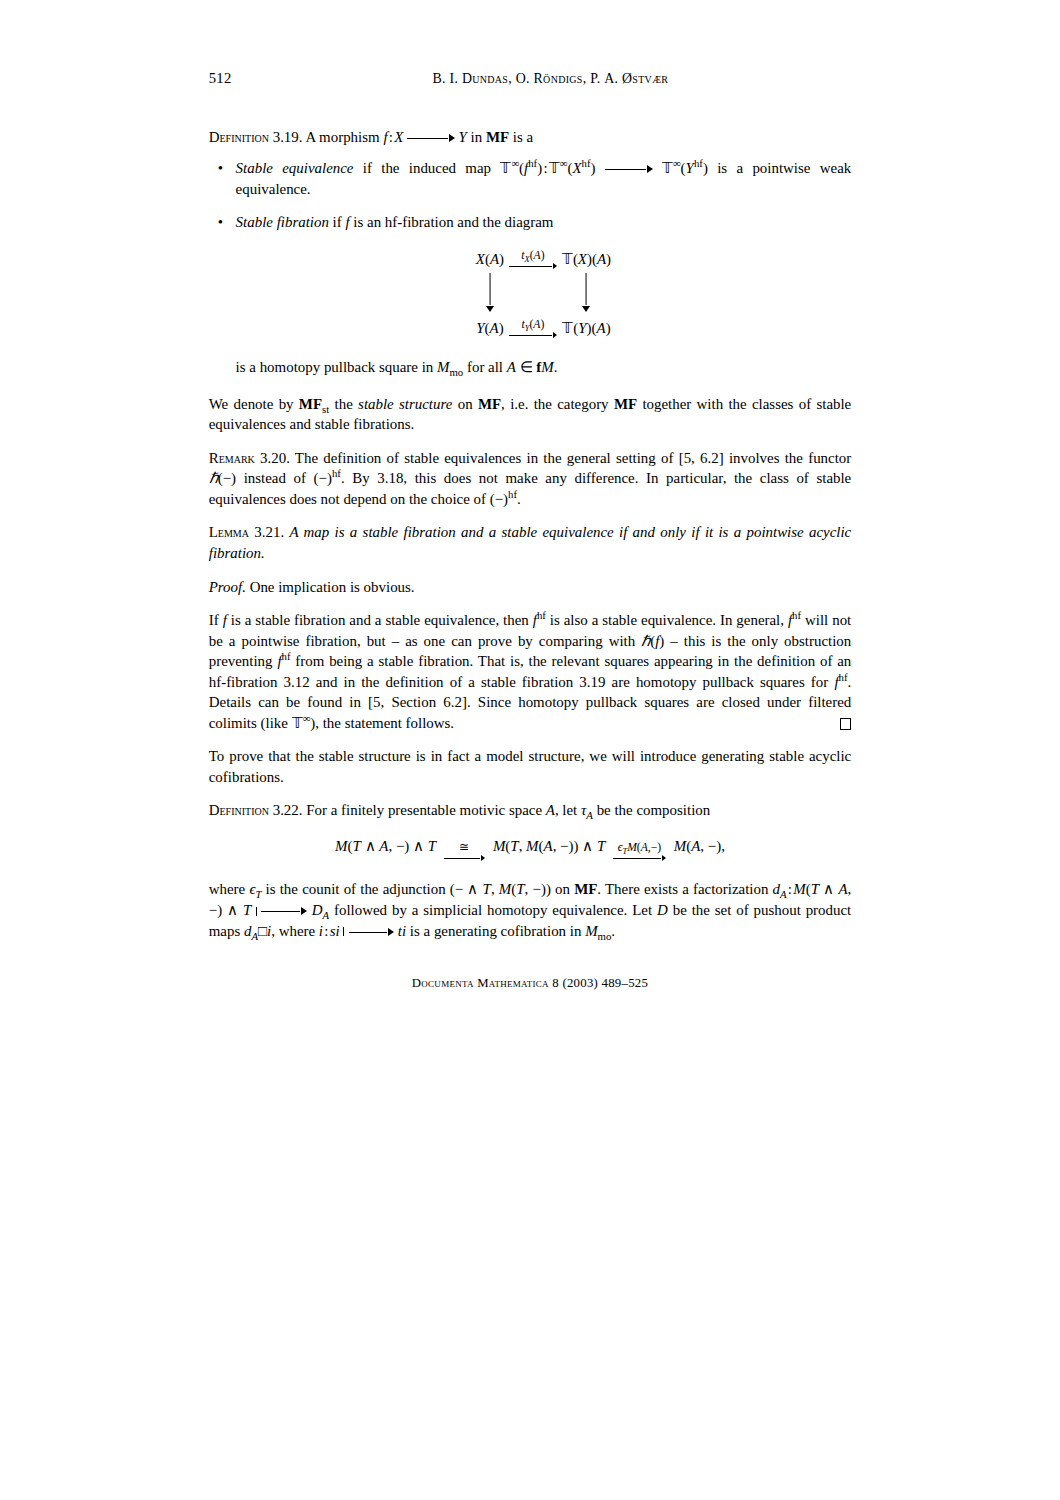512 B. I. Dundas, O. Röndigs, P. A. Østvær
Definition 3.19. A morphism f : X Y in MF is a
Stable equivalence if the induced map 𝕋∞(fhf) : 𝕋∞(Xhf) 𝕋∞(Yhf) is a pointwise weak equivalence.
Stable fibration if f is an hf-fibration and the diagram
| X ( A ) | t X ( A ) | 𝕋 ( X )( A ) |
| Y ( A ) | t Y ( A ) | 𝕋 ( Y )( A ) |
is a homotopy pullback square in Mmo for all A ∈ fM.
We denote by MFst the stable structure on MF, i.e. the category MF together with the classes of stable equivalences and stable fibrations.
Remark 3.20. The definition of stable equivalences in the general setting of [5, 6.2] involves the functor ℏ(−) instead of (−)hf. By 3.18, this does not make any difference. In particular, the class of stable equivalences does not depend on the choice of (−)hf.
Lemma 3.21. A map is a stable fibration and a stable equivalence if and only if it is a pointwise acyclic fibration.
Proof. One implication is obvious.
If f is a stable fibration and a stable equivalence, then fhf is also a stable equivalence. In general, fhf will not be a pointwise fibration, but – as one can prove by comparing with ℏ(f) – this is the only obstruction preventing fhf from being a stable fibration. That is, the relevant squares appearing in the definition of an hf-fibration 3.12 and in the definition of a stable fibration 3.19 are homotopy pullback squares for fhf. Details can be found in [5, Section 6.2]. Since homotopy pullback squares are closed under filtered colimits (like 𝕋∞), the statement follows.
To prove that the stable structure is in fact a model structure, we will introduce generating stable acyclic cofibrations.
Definition 3.22. For a finitely presentable motivic space A, let τA be the composition
M(T ∧ A, −) ∧ T ≅ M(T, M(A, −)) ∧ T ϵT M(A,−) M(A, −),
where ϵT is the counit of the adjunction (− ∧ T, M(T, −)) on MF. There exists a factorization dA : M(T ∧ A, −) ∧ T DA followed by a simplicial homotopy equivalence. Let D be the set of pushout product maps dA□i, where i : si ti is a generating cofibration in Mmo.
Documenta Mathematica 8 (2003) 489–525